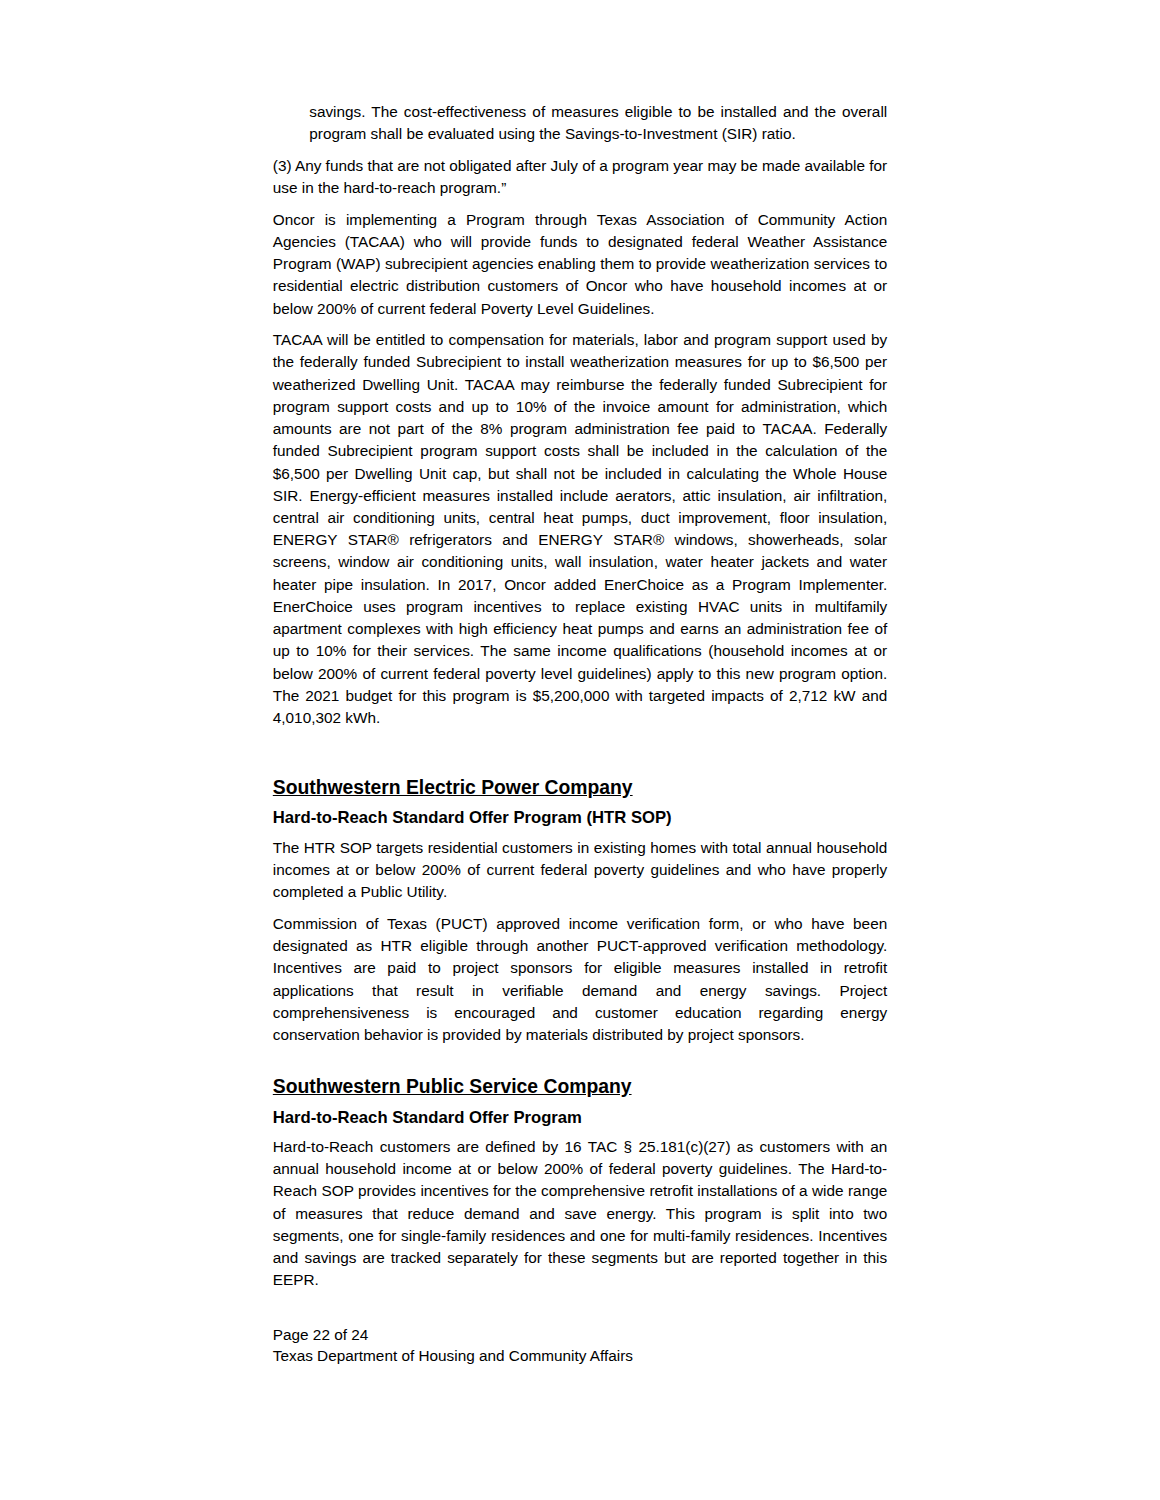savings. The cost-effectiveness of measures eligible to be installed and the overall program shall be evaluated using the Savings-to-Investment (SIR) ratio.
(3) Any funds that are not obligated after July of a program year may be made available for use in the hard-to-reach program.”
Oncor is implementing a Program through Texas Association of Community Action Agencies (TACAA) who will provide funds to designated federal Weather Assistance Program (WAP) subrecipient agencies enabling them to provide weatherization services to residential electric distribution customers of Oncor who have household incomes at or below 200% of current federal Poverty Level Guidelines.
TACAA will be entitled to compensation for materials, labor and program support used by the federally funded Subrecipient to install weatherization measures for up to $6,500 per weatherized Dwelling Unit. TACAA may reimburse the federally funded Subrecipient for program support costs and up to 10% of the invoice amount for administration, which amounts are not part of the 8% program administration fee paid to TACAA. Federally funded Subrecipient program support costs shall be included in the calculation of the $6,500 per Dwelling Unit cap, but shall not be included in calculating the Whole House SIR. Energy-efficient measures installed include aerators, attic insulation, air infiltration, central air conditioning units, central heat pumps, duct improvement, floor insulation, ENERGY STAR® refrigerators and ENERGY STAR® windows, showerheads, solar screens, window air conditioning units, wall insulation, water heater jackets and water heater pipe insulation. In 2017, Oncor added EnerChoice as a Program Implementer. EnerChoice uses program incentives to replace existing HVAC units in multifamily apartment complexes with high efficiency heat pumps and earns an administration fee of up to 10% for their services. The same income qualifications (household incomes at or below 200% of current federal poverty level guidelines) apply to this new program option. The 2021 budget for this program is $5,200,000 with targeted impacts of 2,712 kW and 4,010,302 kWh.
Southwestern Electric Power Company
Hard-to-Reach Standard Offer Program (HTR SOP)
The HTR SOP targets residential customers in existing homes with total annual household incomes at or below 200% of current federal poverty guidelines and who have properly completed a Public Utility.
Commission of Texas (PUCT) approved income verification form, or who have been designated as HTR eligible through another PUCT-approved verification methodology. Incentives are paid to project sponsors for eligible measures installed in retrofit applications that result in verifiable demand and energy savings. Project comprehensiveness is encouraged and customer education regarding energy conservation behavior is provided by materials distributed by project sponsors.
Southwestern Public Service Company
Hard-to-Reach Standard Offer Program
Hard-to-Reach customers are defined by 16 TAC § 25.181(c)(27) as customers with an annual household income at or below 200% of federal poverty guidelines. The Hard-to-Reach SOP provides incentives for the comprehensive retrofit installations of a wide range of measures that reduce demand and save energy. This program is split into two segments, one for single-family residences and one for multi-family residences. Incentives and savings are tracked separately for these segments but are reported together in this EEPR.
Page 22 of 24
Texas Department of Housing and Community Affairs